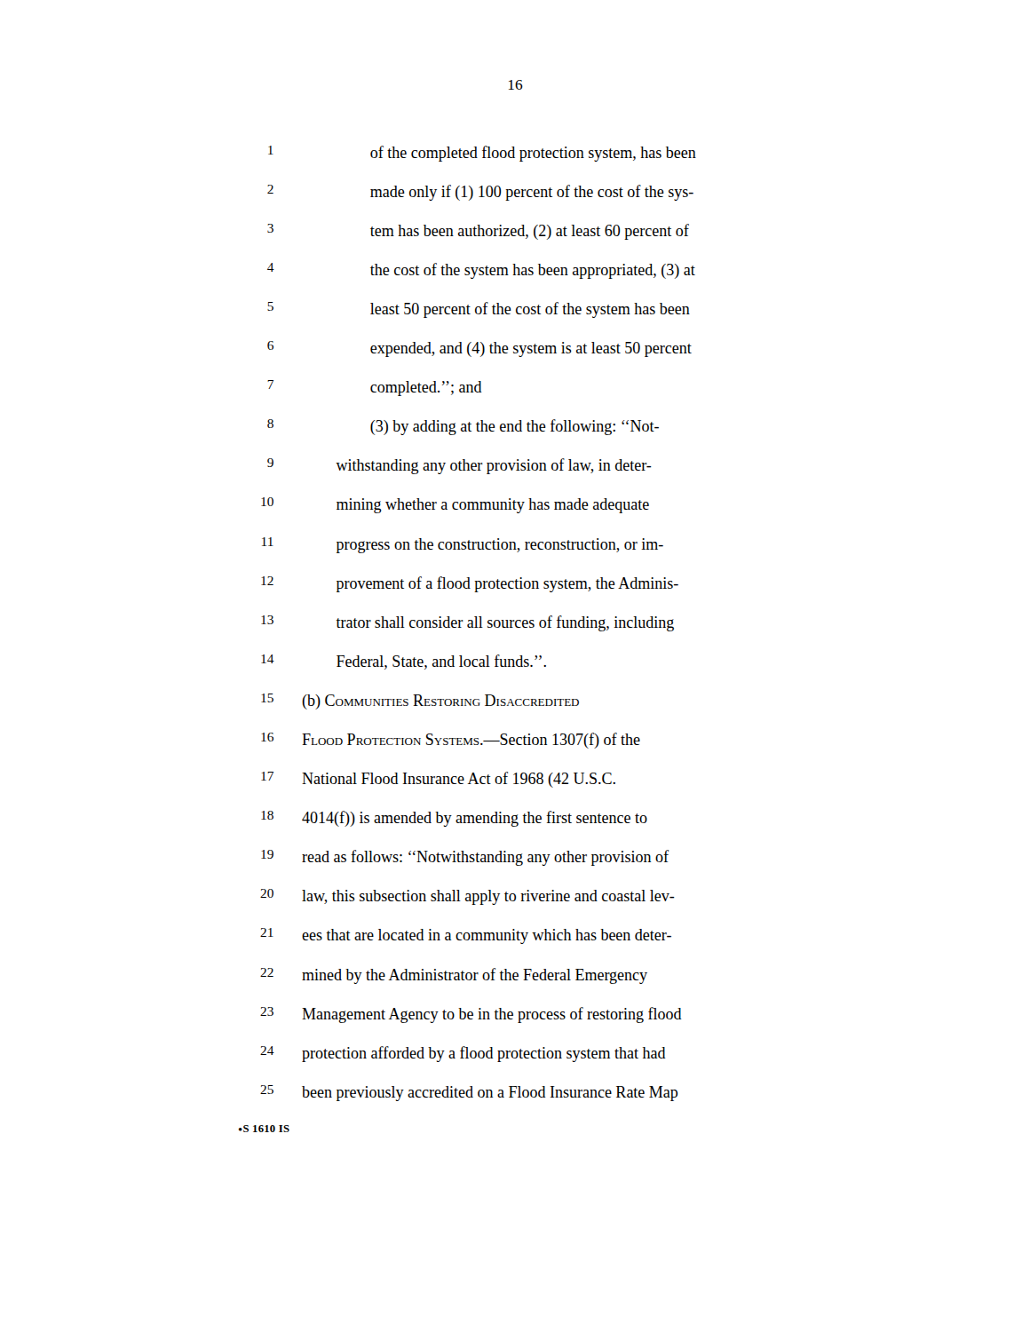16
of the completed flood protection system, has been
made only if (1) 100 percent of the cost of the sys-
tem has been authorized, (2) at least 60 percent of
the cost of the system has been appropriated, (3) at
least 50 percent of the cost of the system has been
expended, and (4) the system is at least 50 percent
completed.’’; and
(3) by adding at the end the following: ‘‘Not-
withstanding any other provision of law, in deter-
mining whether a community has made adequate
progress on the construction, reconstruction, or im-
provement of a flood protection system, the Adminis-
trator shall consider all sources of funding, including
Federal, State, and local funds.’’.
(b) Communities Restoring Disaccredited
Flood Protection Systems.—Section 1307(f) of the
National Flood Insurance Act of 1968 (42 U.S.C.
4014(f)) is amended by amending the first sentence to
read as follows: ‘‘Notwithstanding any other provision of
law, this subsection shall apply to riverine and coastal lev-
ees that are located in a community which has been deter-
mined by the Administrator of the Federal Emergency
Management Agency to be in the process of restoring flood
protection afforded by a flood protection system that had
been previously accredited on a Flood Insurance Rate Map
•S 1610 IS